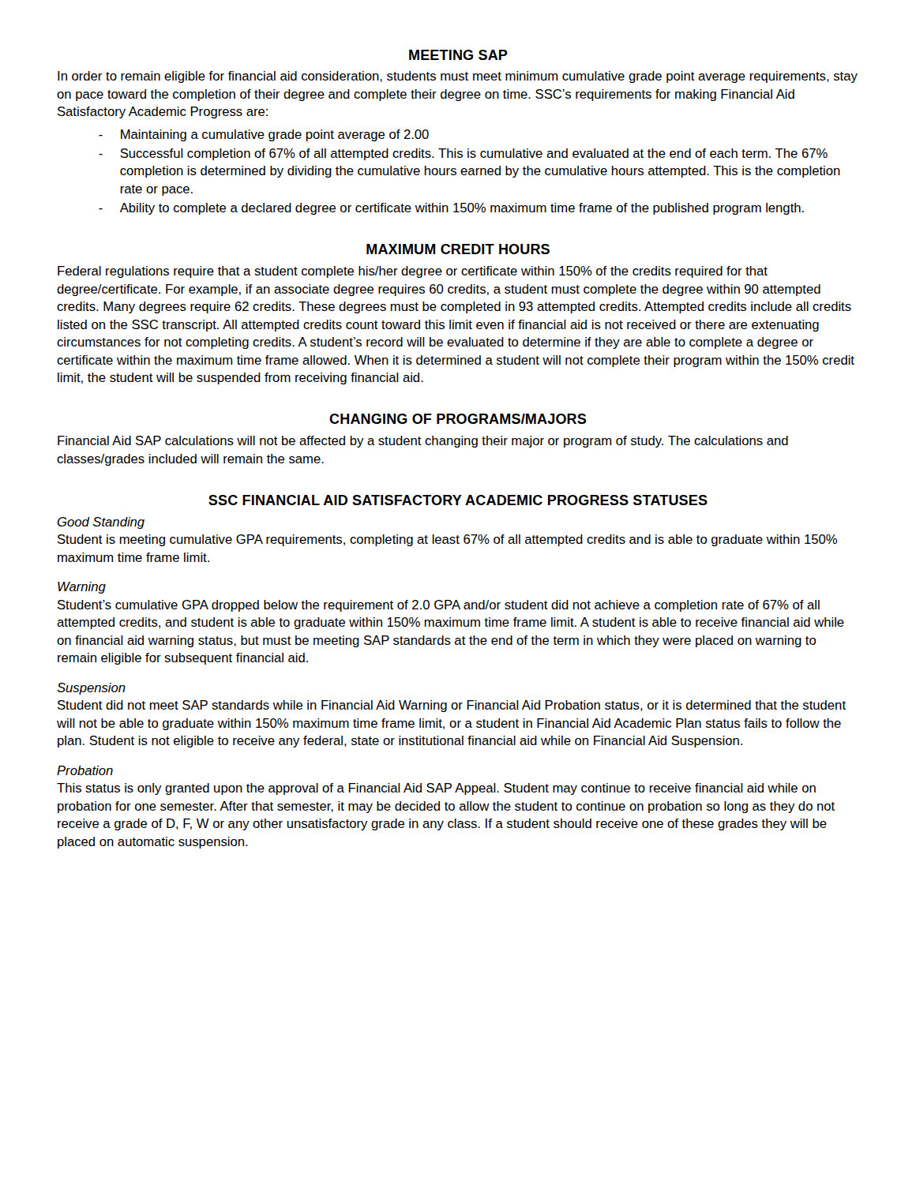MEETING SAP
In order to remain eligible for financial aid consideration, students must meet minimum cumulative grade point average requirements, stay on pace toward the completion of their degree and complete their degree on time. SSC’s requirements for making Financial Aid Satisfactory Academic Progress are:
Maintaining a cumulative grade point average of 2.00
Successful completion of 67% of all attempted credits. This is cumulative and evaluated at the end of each term. The 67% completion is determined by dividing the cumulative hours earned by the cumulative hours attempted. This is the completion rate or pace.
Ability to complete a declared degree or certificate within 150% maximum time frame of the published program length.
MAXIMUM CREDIT HOURS
Federal regulations require that a student complete his/her degree or certificate within 150% of the credits required for that degree/certificate. For example, if an associate degree requires 60 credits, a student must complete the degree within 90 attempted credits. Many degrees require 62 credits. These degrees must be completed in 93 attempted credits. Attempted credits include all credits listed on the SSC transcript. All attempted credits count toward this limit even if financial aid is not received or there are extenuating circumstances for not completing credits. A student’s record will be evaluated to determine if they are able to complete a degree or certificate within the maximum time frame allowed. When it is determined a student will not complete their program within the 150% credit limit, the student will be suspended from receiving financial aid.
CHANGING OF PROGRAMS/MAJORS
Financial Aid SAP calculations will not be affected by a student changing their major or program of study. The calculations and classes/grades included will remain the same.
SSC FINANCIAL AID SATISFACTORY ACADEMIC PROGRESS STATUSES
Good Standing
Student is meeting cumulative GPA requirements, completing at least 67% of all attempted credits and is able to graduate within 150% maximum time frame limit.
Warning
Student’s cumulative GPA dropped below the requirement of 2.0 GPA and/or student did not achieve a completion rate of 67% of all attempted credits, and student is able to graduate within 150% maximum time frame limit. A student is able to receive financial aid while on financial aid warning status, but must be meeting SAP standards at the end of the term in which they were placed on warning to remain eligible for subsequent financial aid.
Suspension
Student did not meet SAP standards while in Financial Aid Warning or Financial Aid Probation status, or it is determined that the student will not be able to graduate within 150% maximum time frame limit, or a student in Financial Aid Academic Plan status fails to follow the plan. Student is not eligible to receive any federal, state or institutional financial aid while on Financial Aid Suspension.
Probation
This status is only granted upon the approval of a Financial Aid SAP Appeal. Student may continue to receive financial aid while on probation for one semester. After that semester, it may be decided to allow the student to continue on probation so long as they do not receive a grade of D, F, W or any other unsatisfactory grade in any class. If a student should receive one of these grades they will be placed on automatic suspension.